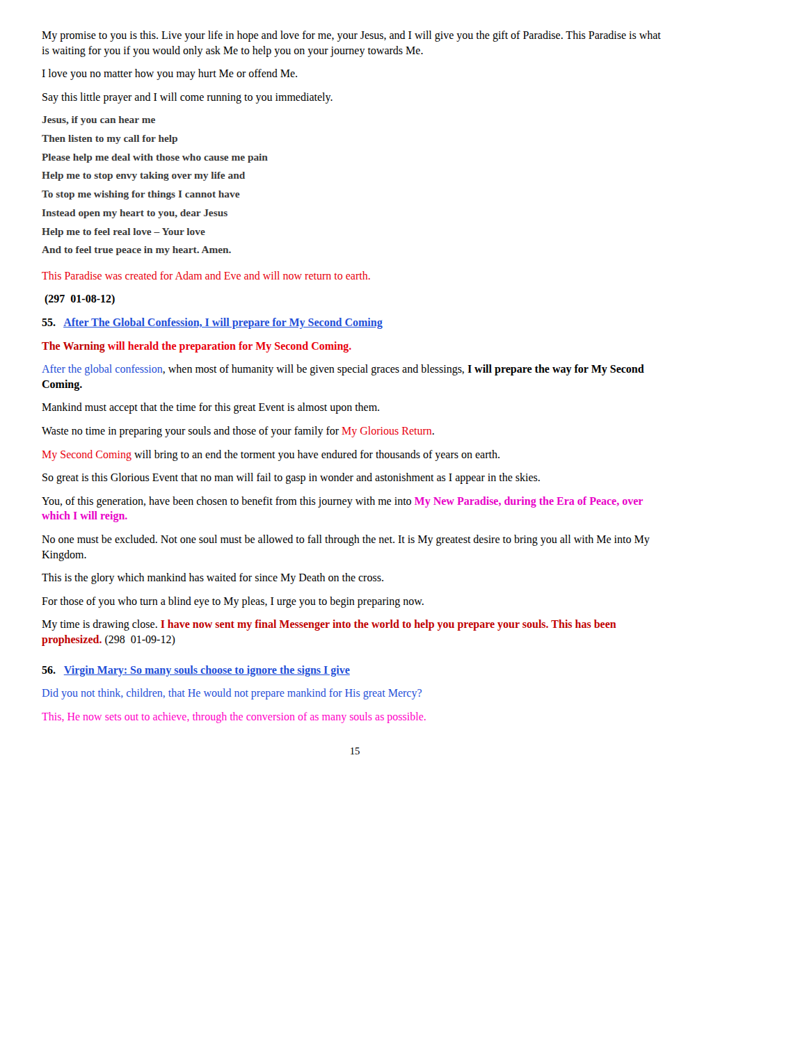My promise to you is this. Live your life in hope and love for me, your Jesus, and I will give you the gift of Paradise. This Paradise is what is waiting for you if you would only ask Me to help you on your journey towards Me.
I love you no matter how you may hurt Me or offend Me.
Say this little prayer and I will come running to you immediately.
Jesus, if you can hear me
Then listen to my call for help
Please help me deal with those who cause me pain
Help me to stop envy taking over my life and
To stop me wishing for things I cannot have
Instead open my heart to you, dear Jesus
Help me to feel real love – Your love
And to feel true peace in my heart. Amen.
This Paradise was created for Adam and Eve and will now return to earth.
(297 01-08-12)
55. After The Global Confession, I will prepare for My Second Coming
The Warning will herald the preparation for My Second Coming.
After the global confession, when most of humanity will be given special graces and blessings, I will prepare the way for My Second Coming.
Mankind must accept that the time for this great Event is almost upon them.
Waste no time in preparing your souls and those of your family for My Glorious Return.
My Second Coming will bring to an end the torment you have endured for thousands of years on earth.
So great is this Glorious Event that no man will fail to gasp in wonder and astonishment as I appear in the skies.
You, of this generation, have been chosen to benefit from this journey with me into My New Paradise, during the Era of Peace, over which I will reign.
No one must be excluded. Not one soul must be allowed to fall through the net. It is My greatest desire to bring you all with Me into My Kingdom.
This is the glory which mankind has waited for since My Death on the cross.
For those of you who turn a blind eye to My pleas, I urge you to begin preparing now.
My time is drawing close. I have now sent my final Messenger into the world to help you prepare your souls. This has been prophesized. (298 01-09-12)
56. Virgin Mary: So many souls choose to ignore the signs I give
Did you not think, children, that He would not prepare mankind for His great Mercy?
This, He now sets out to achieve, through the conversion of as many souls as possible.
15